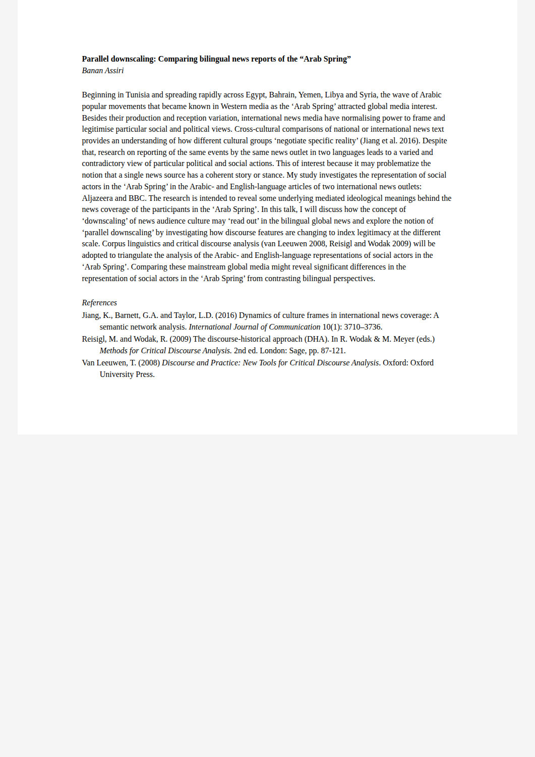Parallel downscaling: Comparing bilingual news reports of the “Arab Spring”
Banan Assiri
Beginning in Tunisia and spreading rapidly across Egypt, Bahrain, Yemen, Libya and Syria, the wave of Arabic popular movements that became known in Western media as the ‘Arab Spring’ attracted global media interest. Besides their production and reception variation, international news media have normalising power to frame and legitimise particular social and political views. Cross-cultural comparisons of national or international news text provides an understanding of how different cultural groups ‘negotiate specific reality’ (Jiang et al. 2016). Despite that, research on reporting of the same events by the same news outlet in two languages leads to a varied and contradictory view of particular political and social actions. This of interest because it may problematize the notion that a single news source has a coherent story or stance. My study investigates the representation of social actors in the ‘Arab Spring’ in the Arabic- and English-language articles of two international news outlets: Aljazeera and BBC. The research is intended to reveal some underlying mediated ideological meanings behind the news coverage of the participants in the ‘Arab Spring’. In this talk, I will discuss how the concept of ‘downscaling’ of news audience culture may ‘read out’ in the bilingual global news and explore the notion of ‘parallel downscaling’ by investigating how discourse features are changing to index legitimacy at the different scale. Corpus linguistics and critical discourse analysis (van Leeuwen 2008, Reisigl and Wodak 2009) will be adopted to triangulate the analysis of the Arabic- and English-language representations of social actors in the ‘Arab Spring’. Comparing these mainstream global media might reveal significant differences in the representation of social actors in the ‘Arab Spring’ from contrasting bilingual perspectives.
References
Jiang, K., Barnett, G.A. and Taylor, L.D. (2016) Dynamics of culture frames in international news coverage: A semantic network analysis. International Journal of Communication 10(1): 3710–3736.
Reisigl, M. and Wodak, R. (2009) The discourse-historical approach (DHA). In R. Wodak & M. Meyer (eds.) Methods for Critical Discourse Analysis. 2nd ed. London: Sage, pp. 87-121.
Van Leeuwen, T. (2008) Discourse and Practice: New Tools for Critical Discourse Analysis. Oxford: Oxford University Press.